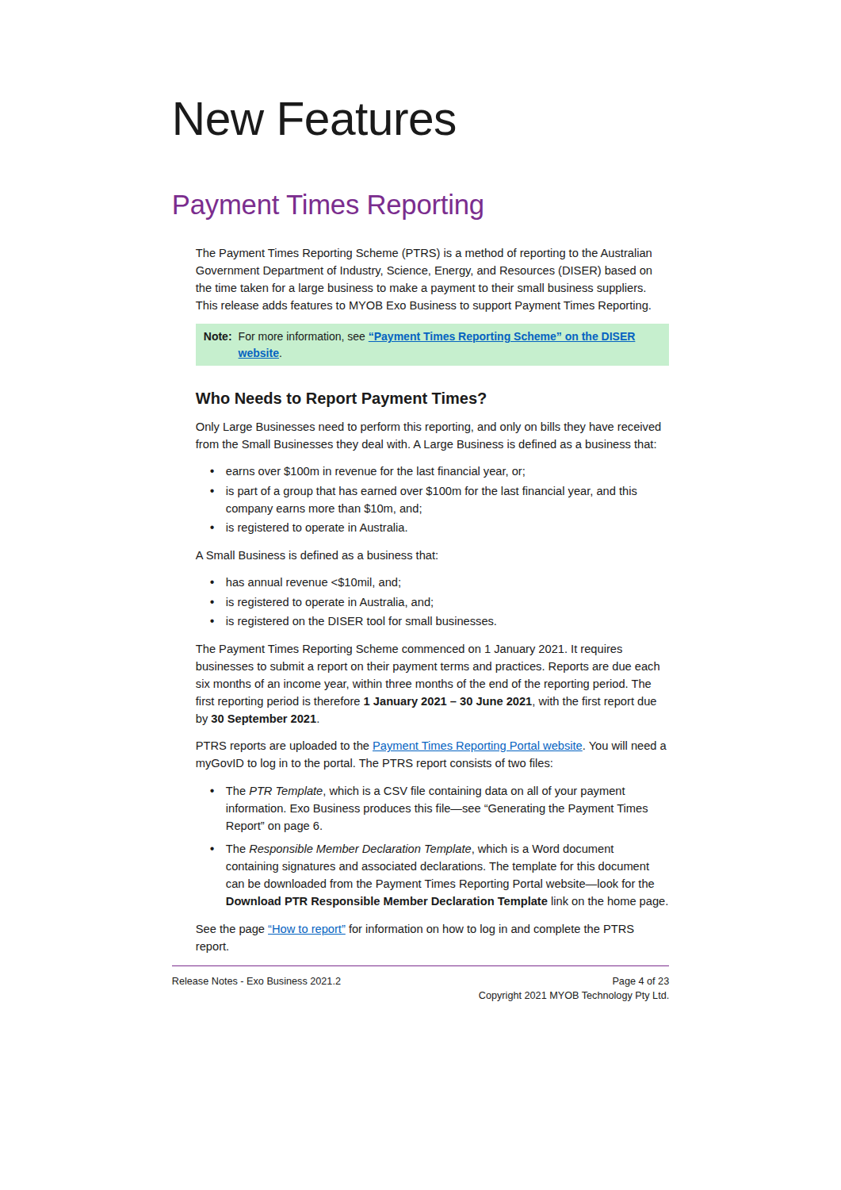New Features
Payment Times Reporting
The Payment Times Reporting Scheme (PTRS) is a method of reporting to the Australian Government Department of Industry, Science, Energy, and Resources (DISER) based on the time taken for a large business to make a payment to their small business suppliers. This release adds features to MYOB Exo Business to support Payment Times Reporting.
Note: For more information, see “Payment Times Reporting Scheme” on the DISER website.
Who Needs to Report Payment Times?
Only Large Businesses need to perform this reporting, and only on bills they have received from the Small Businesses they deal with. A Large Business is defined as a business that:
earns over $100m in revenue for the last financial year, or;
is part of a group that has earned over $100m for the last financial year, and this company earns more than $10m, and;
is registered to operate in Australia.
A Small Business is defined as a business that:
has annual revenue <$10mil, and;
is registered to operate in Australia, and;
is registered on the DISER tool for small businesses.
The Payment Times Reporting Scheme commenced on 1 January 2021. It requires businesses to submit a report on their payment terms and practices. Reports are due each six months of an income year, within three months of the end of the reporting period. The first reporting period is therefore 1 January 2021 – 30 June 2021, with the first report due by 30 September 2021.
PTRS reports are uploaded to the Payment Times Reporting Portal website. You will need a myGovID to log in to the portal. The PTRS report consists of two files:
The PTR Template, which is a CSV file containing data on all of your payment information. Exo Business produces this file—see “Generating the Payment Times Report” on page 6.
The Responsible Member Declaration Template, which is a Word document containing signatures and associated declarations. The template for this document can be downloaded from the Payment Times Reporting Portal website—look for the Download PTR Responsible Member Declaration Template link on the home page.
See the page “How to report” for information on how to log in and complete the PTRS report.
Release Notes - Exo Business 2021.2
Page 4 of 23
Copyright 2021 MYOB Technology Pty Ltd.